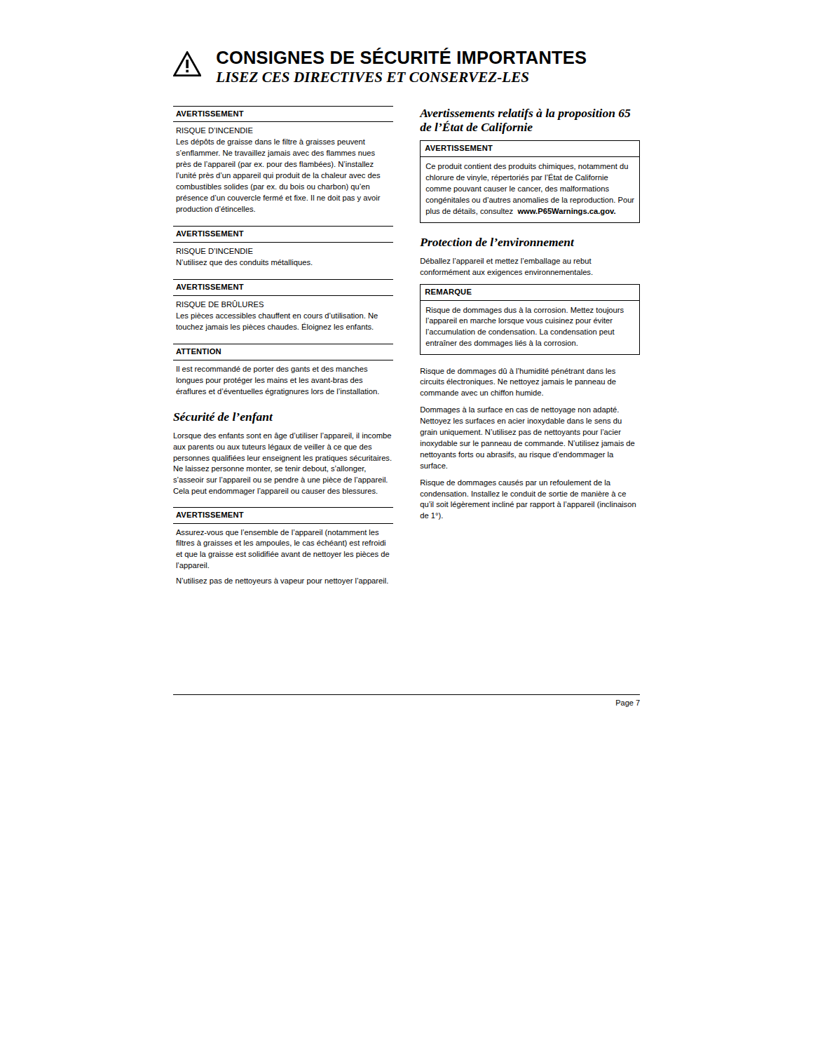CONSIGNES DE SÉCURITÉ IMPORTANTES
LISEZ CES DIRECTIVES ET CONSERVEZ-LES
AVERTISSEMENT
RISQUE D’INCENDIE
Les dépôts de graisse dans le filtre à graisses peuvent s’enflammer. Ne travaillez jamais avec des flammes nues près de l’appareil (par ex. pour des flambées). N’installez l’unité près d’un appareil qui produit de la chaleur avec des combustibles solides (par ex. du bois ou charbon) qu’en présence d’un couvercle fermé et fixe. Il ne doit pas y avoir production d’étincelles.
AVERTISSEMENT
RISQUE D’INCENDIE
N’utilisez que des conduits métalliques.
AVERTISSEMENT
RISQUE DE BRÛLURES
Les pièces accessibles chauffent en cours d’utilisation. Ne touchez jamais les pièces chaudes. Éloignez les enfants.
ATTENTION
Il est recommandé de porter des gants et des manches longues pour protéger les mains et les avant-bras des éraflures et d’éventuelles égratignures lors de l’installation.
Sécurité de l’enfant
Lorsque des enfants sont en âge d’utiliser l’appareil, il incombe aux parents ou aux tuteurs légaux de veiller à ce que des personnes qualifiées leur enseignent les pratiques sécuritaires.
Ne laissez personne monter, se tenir debout, s’allonger, s’asseoir sur l’appareil ou se pendre à une pièce de l’appareil. Cela peut endommager l’appareil ou causer des blessures.
AVERTISSEMENT
Assurez-vous que l’ensemble de l’appareil (notamment les filtres à graisses et les ampoules, le cas échéant) est refroidi et que la graisse est solidifiée avant de nettoyer les pièces de l’appareil.
N’utilisez pas de nettoyeurs à vapeur pour nettoyer l’appareil.
Avertissements relatifs à la proposition 65 de l’État de Californie
AVERTISSEMENT
Ce produit contient des produits chimiques, notamment du chlorure de vinyle, répertoriés par l’État de Californie comme pouvant causer le cancer, des malformations congénitales ou d’autres anomalies de la reproduction. Pour plus de détails, consultez www.P65Warnings.ca.gov.
Protection de l’environnement
Déballez l’appareil et mettez l’emballage au rebut conformément aux exigences environnementales.
REMARQUE
Risque de dommages dus à la corrosion. Mettez toujours l’appareil en marche lorsque vous cuisinez pour éviter l’accumulation de condensation. La condensation peut entraîner des dommages liés à la corrosion.
Risque de dommages dû à l’humidité pénétrant dans les circuits électroniques. Ne nettoyez jamais le panneau de commande avec un chiffon humide.
Dommages à la surface en cas de nettoyage non adapté. Nettoyez les surfaces en acier inoxydable dans le sens du grain uniquement. N’utilisez pas de nettoyants pour l’acier inoxydable sur le panneau de commande. N’utilisez jamais de nettoyants forts ou abrasifs, au risque d’endommager la surface.
Risque de dommages causés par un refoulement de la condensation. Installez le conduit de sortie de manière à ce qu’il soit légèrement incliné par rapport à l’appareil (inclinaison de 1°).
Page 7